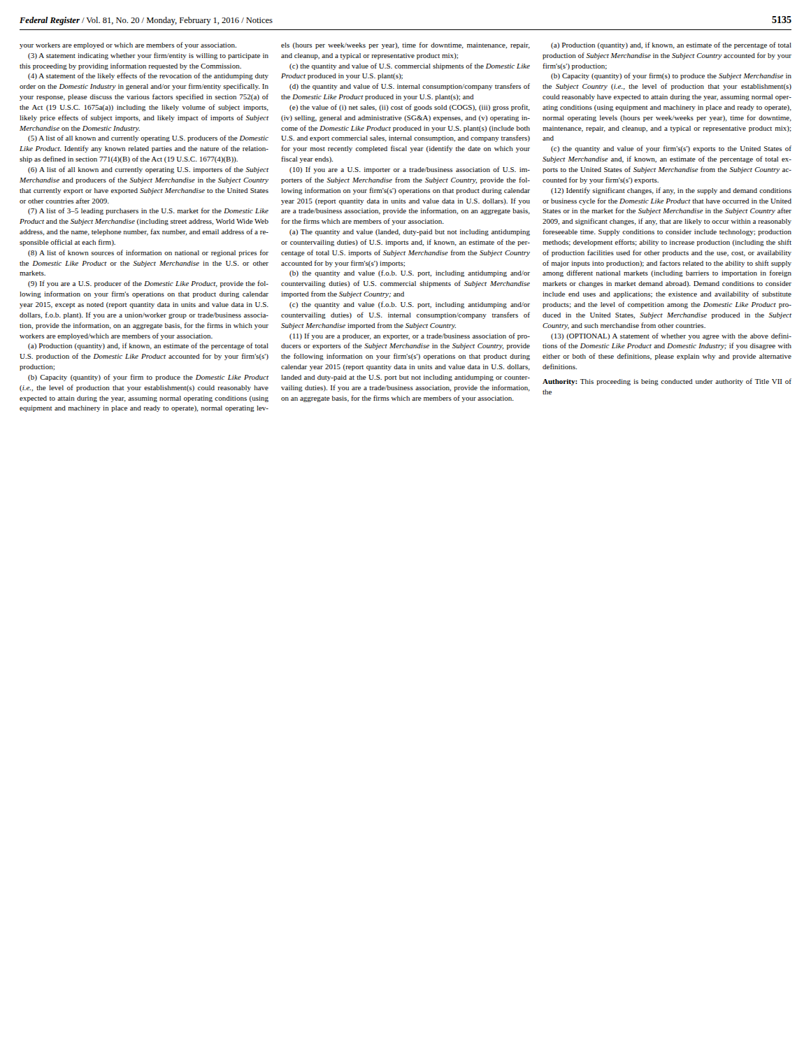Federal Register / Vol. 81, No. 20 / Monday, February 1, 2016 / Notices
5135
your workers are employed or which are members of your association.
(3) A statement indicating whether your firm/entity is willing to participate in this proceeding by providing information requested by the Commission.
(4) A statement of the likely effects of the revocation of the antidumping duty order on the Domestic Industry in general and/or your firm/entity specifically. In your response, please discuss the various factors specified in section 752(a) of the Act (19 U.S.C. 1675a(a)) including the likely volume of subject imports, likely price effects of subject imports, and likely impact of imports of Subject Merchandise on the Domestic Industry.
(5) A list of all known and currently operating U.S. producers of the Domestic Like Product. Identify any known related parties and the nature of the relationship as defined in section 771(4)(B) of the Act (19 U.S.C. 1677(4)(B)).
(6) A list of all known and currently operating U.S. importers of the Subject Merchandise and producers of the Subject Merchandise in the Subject Country that currently export or have exported Subject Merchandise to the United States or other countries after 2009.
(7) A list of 3–5 leading purchasers in the U.S. market for the Domestic Like Product and the Subject Merchandise (including street address, World Wide Web address, and the name, telephone number, fax number, and email address of a responsible official at each firm).
(8) A list of known sources of information on national or regional prices for the Domestic Like Product or the Subject Merchandise in the U.S. or other markets.
(9) If you are a U.S. producer of the Domestic Like Product, provide the following information on your firm's operations on that product during calendar year 2015, except as noted (report quantity data in units and value data in U.S. dollars, f.o.b. plant). If you are a union/worker group or trade/business association, provide the information, on an aggregate basis, for the firms in which your workers are employed/which are members of your association.
(a) Production (quantity) and, if known, an estimate of the percentage of total U.S. production of the Domestic Like Product accounted for by your firm's(s') production;
(b) Capacity (quantity) of your firm to produce the Domestic Like Product (i.e., the level of production that your establishment(s) could reasonably have expected to attain during the year, assuming normal operating conditions (using equipment and machinery in place and ready to operate), normal operating levels (hours per week/weeks per year), time for downtime, maintenance, repair, and cleanup, and a typical or representative product mix);
(c) the quantity and value of U.S. commercial shipments of the Domestic Like Product produced in your U.S. plant(s);
(d) the quantity and value of U.S. internal consumption/company transfers of the Domestic Like Product produced in your U.S. plant(s); and
(e) the value of (i) net sales, (ii) cost of goods sold (COGS), (iii) gross profit, (iv) selling, general and administrative (SG&A) expenses, and (v) operating income of the Domestic Like Product produced in your U.S. plant(s) (include both U.S. and export commercial sales, internal consumption, and company transfers) for your most recently completed fiscal year (identify the date on which your fiscal year ends).
(10) If you are a U.S. importer or a trade/business association of U.S. importers of the Subject Merchandise from the Subject Country, provide the following information on your firm's(s') operations on that product during calendar year 2015 (report quantity data in units and value data in U.S. dollars). If you are a trade/business association, provide the information, on an aggregate basis, for the firms which are members of your association.
(a) The quantity and value (landed, duty-paid but not including antidumping or countervailing duties) of U.S. imports and, if known, an estimate of the percentage of total U.S. imports of Subject Merchandise from the Subject Country accounted for by your firm's(s') imports;
(b) the quantity and value (f.o.b. U.S. port, including antidumping and/or countervailing duties) of U.S. commercial shipments of Subject Merchandise imported from the Subject Country; and
(c) the quantity and value (f.o.b. U.S. port, including antidumping and/or countervailing duties) of U.S. internal consumption/company transfers of Subject Merchandise imported from the Subject Country.
(11) If you are a producer, an exporter, or a trade/business association of producers or exporters of the Subject Merchandise in the Subject Country, provide the following information on your firm's(s') operations on that product during calendar year 2015 (report quantity data in units and value data in U.S. dollars, landed and duty-paid at the U.S. port but not including antidumping or countervailing duties). If you are a trade/business association, provide the information, on an aggregate basis, for the firms which are members of your association.
(a) Production (quantity) and, if known, an estimate of the percentage of total production of Subject Merchandise in the Subject Country accounted for by your firm's(s') production;
(b) Capacity (quantity) of your firm(s) to produce the Subject Merchandise in the Subject Country (i.e., the level of production that your establishment(s) could reasonably have expected to attain during the year, assuming normal operating conditions (using equipment and machinery in place and ready to operate), normal operating levels (hours per week/weeks per year), time for downtime, maintenance, repair, and cleanup, and a typical or representative product mix); and
(c) the quantity and value of your firm's(s') exports to the United States of Subject Merchandise and, if known, an estimate of the percentage of total exports to the United States of Subject Merchandise from the Subject Country accounted for by your firm's(s') exports.
(12) Identify significant changes, if any, in the supply and demand conditions or business cycle for the Domestic Like Product that have occurred in the United States or in the market for the Subject Merchandise in the Subject Country after 2009, and significant changes, if any, that are likely to occur within a reasonably foreseeable time. Supply conditions to consider include technology; production methods; development efforts; ability to increase production (including the shift of production facilities used for other products and the use, cost, or availability of major inputs into production); and factors related to the ability to shift supply among different national markets (including barriers to importation in foreign markets or changes in market demand abroad). Demand conditions to consider include end uses and applications; the existence and availability of substitute products; and the level of competition among the Domestic Like Product produced in the United States, Subject Merchandise produced in the Subject Country, and such merchandise from other countries.
(13) (OPTIONAL) A statement of whether you agree with the above definitions of the Domestic Like Product and Domestic Industry; if you disagree with either or both of these definitions, please explain why and provide alternative definitions.
Authority: This proceeding is being conducted under authority of Title VII of the